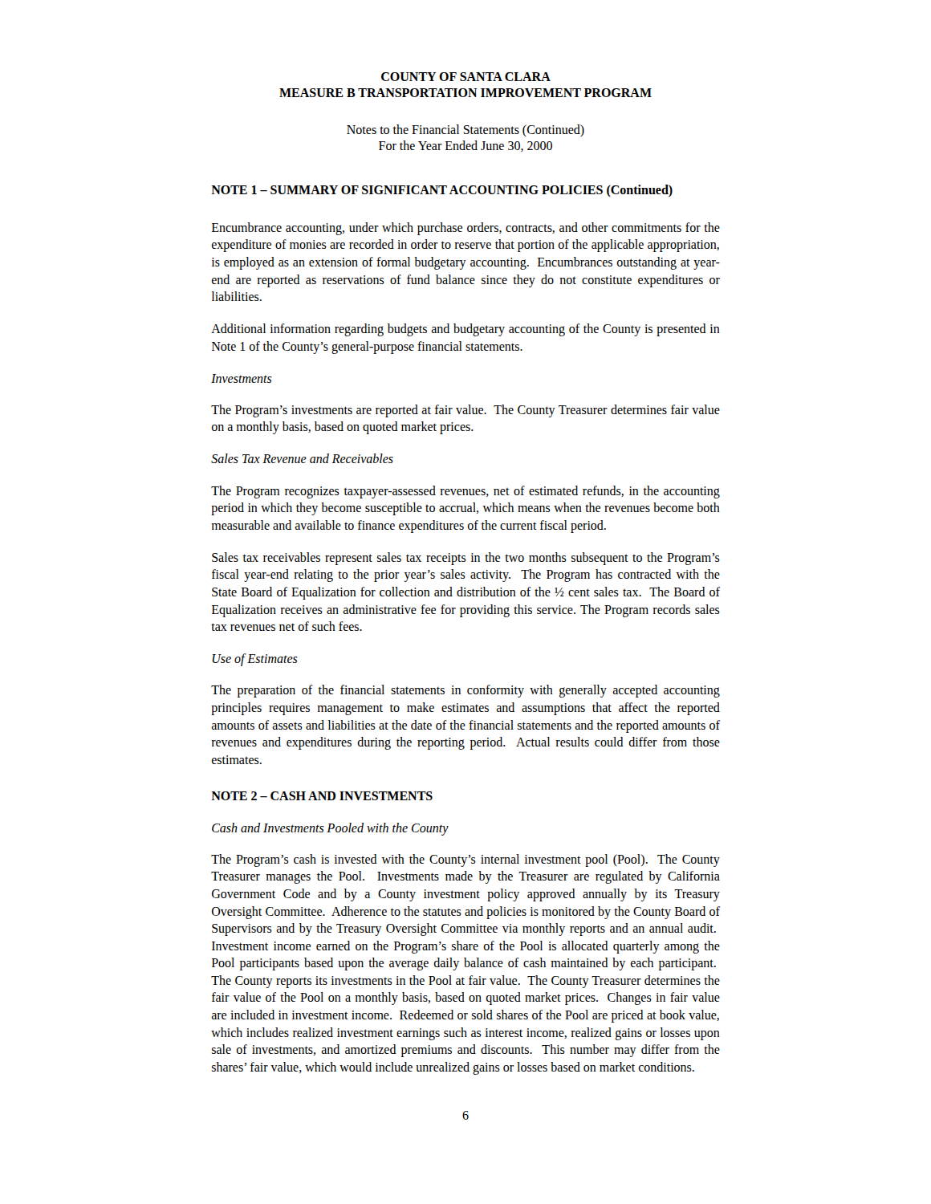COUNTY OF SANTA CLARA
MEASURE B TRANSPORTATION IMPROVEMENT PROGRAM
Notes to the Financial Statements (Continued)
For the Year Ended June 30, 2000
NOTE 1 – SUMMARY OF SIGNIFICANT ACCOUNTING POLICIES (Continued)
Encumbrance accounting, under which purchase orders, contracts, and other commitments for the expenditure of monies are recorded in order to reserve that portion of the applicable appropriation, is employed as an extension of formal budgetary accounting. Encumbrances outstanding at year-end are reported as reservations of fund balance since they do not constitute expenditures or liabilities.
Additional information regarding budgets and budgetary accounting of the County is presented in Note 1 of the County’s general-purpose financial statements.
Investments
The Program’s investments are reported at fair value. The County Treasurer determines fair value on a monthly basis, based on quoted market prices.
Sales Tax Revenue and Receivables
The Program recognizes taxpayer-assessed revenues, net of estimated refunds, in the accounting period in which they become susceptible to accrual, which means when the revenues become both measurable and available to finance expenditures of the current fiscal period.
Sales tax receivables represent sales tax receipts in the two months subsequent to the Program’s fiscal year-end relating to the prior year’s sales activity. The Program has contracted with the State Board of Equalization for collection and distribution of the ½ cent sales tax. The Board of Equalization receives an administrative fee for providing this service. The Program records sales tax revenues net of such fees.
Use of Estimates
The preparation of the financial statements in conformity with generally accepted accounting principles requires management to make estimates and assumptions that affect the reported amounts of assets and liabilities at the date of the financial statements and the reported amounts of revenues and expenditures during the reporting period. Actual results could differ from those estimates.
NOTE 2 – CASH AND INVESTMENTS
Cash and Investments Pooled with the County
The Program’s cash is invested with the County’s internal investment pool (Pool). The County Treasurer manages the Pool. Investments made by the Treasurer are regulated by California Government Code and by a County investment policy approved annually by its Treasury Oversight Committee. Adherence to the statutes and policies is monitored by the County Board of Supervisors and by the Treasury Oversight Committee via monthly reports and an annual audit. Investment income earned on the Program’s share of the Pool is allocated quarterly among the Pool participants based upon the average daily balance of cash maintained by each participant. The County reports its investments in the Pool at fair value. The County Treasurer determines the fair value of the Pool on a monthly basis, based on quoted market prices. Changes in fair value are included in investment income. Redeemed or sold shares of the Pool are priced at book value, which includes realized investment earnings such as interest income, realized gains or losses upon sale of investments, and amortized premiums and discounts. This number may differ from the shares’ fair value, which would include unrealized gains or losses based on market conditions.
6